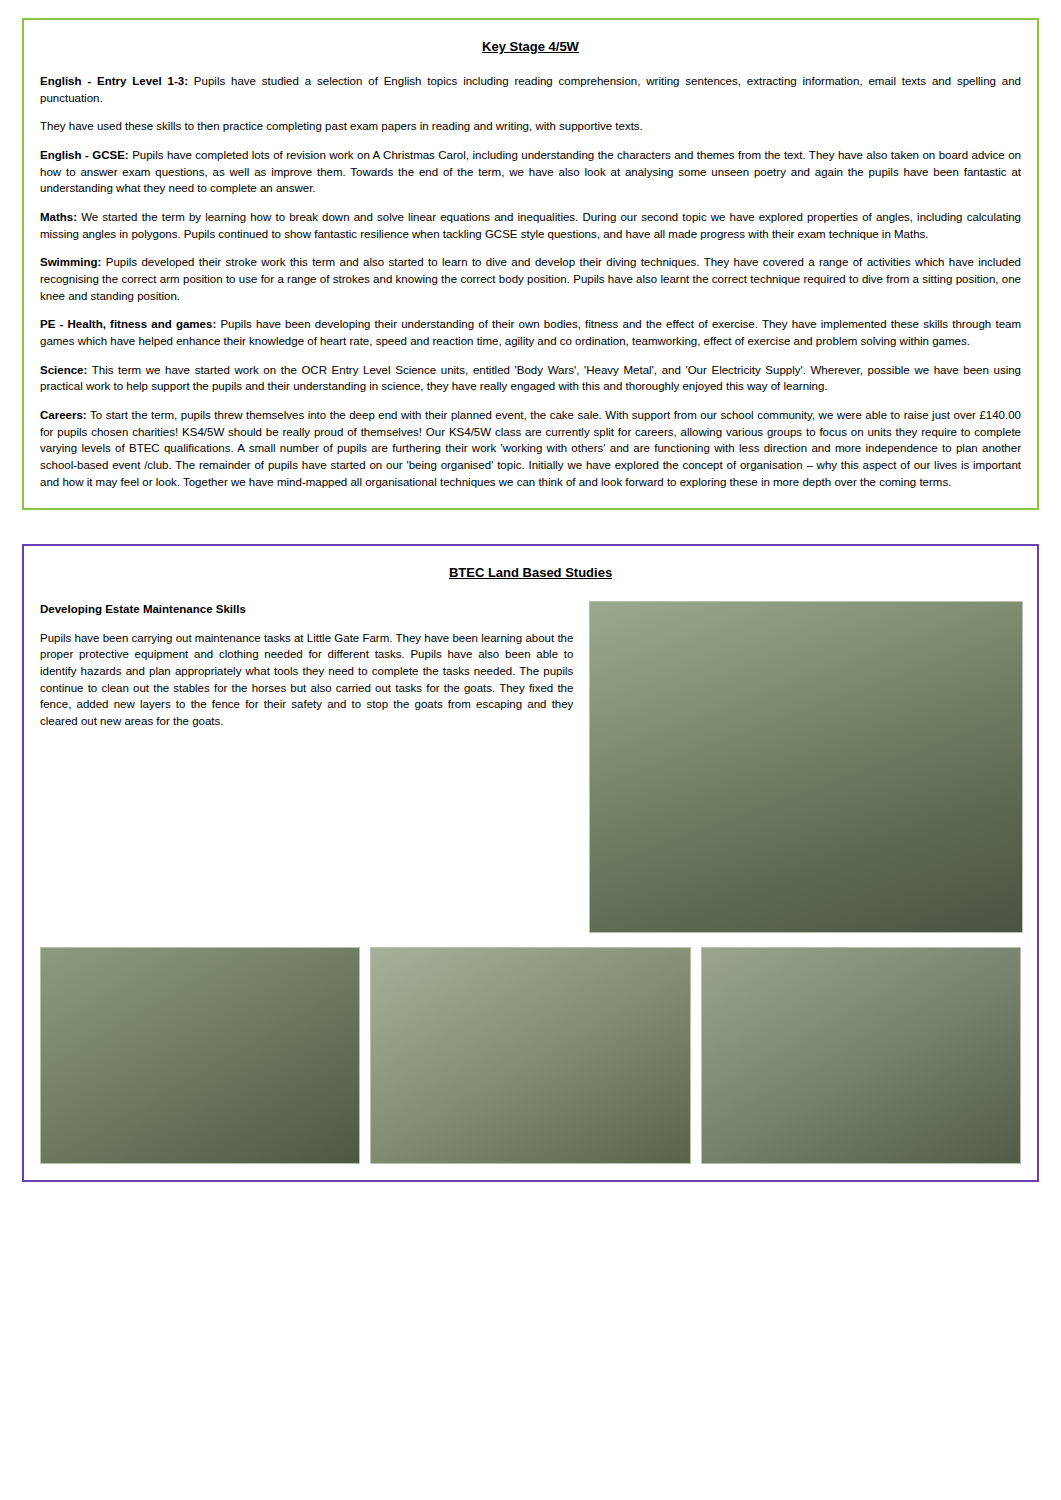Key Stage 4/5W
English - Entry Level 1-3: Pupils have studied a selection of English topics including reading comprehension, writing sentences, extracting information, email texts and spelling and punctuation.
They have used these skills to then practice completing past exam papers in reading and writing, with supportive texts.
English - GCSE: Pupils have completed lots of revision work on A Christmas Carol, including understanding the characters and themes from the text. They have also taken on board advice on how to answer exam questions, as well as improve them. Towards the end of the term, we have also look at analysing some unseen poetry and again the pupils have been fantastic at understanding what they need to complete an answer.
Maths: We started the term by learning how to break down and solve linear equations and inequalities. During our second topic we have explored properties of angles, including calculating missing angles in polygons. Pupils continued to show fantastic resilience when tackling GCSE style questions, and have all made progress with their exam technique in Maths.
Swimming: Pupils developed their stroke work this term and also started to learn to dive and develop their diving techniques. They have covered a range of activities which have included recognising the correct arm position to use for a range of strokes and knowing the correct body position. Pupils have also learnt the correct technique required to dive from a sitting position, one knee and standing position.
PE - Health, fitness and games: Pupils have been developing their understanding of their own bodies, fitness and the effect of exercise. They have implemented these skills through team games which have helped enhance their knowledge of heart rate, speed and reaction time, agility and co ordination, teamworking, effect of exercise and problem solving within games.
Science: This term we have started work on the OCR Entry Level Science units, entitled 'Body Wars', 'Heavy Metal', and 'Our Electricity Supply'. Wherever, possible we have been using practical work to help support the pupils and their understanding in science, they have really engaged with this and thoroughly enjoyed this way of learning.
Careers: To start the term, pupils threw themselves into the deep end with their planned event, the cake sale. With support from our school community, we were able to raise just over £140.00 for pupils chosen charities! KS4/5W should be really proud of themselves! Our KS4/5W class are currently split for careers, allowing various groups to focus on units they require to complete varying levels of BTEC qualifications. A small number of pupils are furthering their work 'working with others' and are functioning with less direction and more independence to plan another school-based event /club. The remainder of pupils have started on our 'being organised' topic. Initially we have explored the concept of organisation – why this aspect of our lives is important and how it may feel or look. Together we have mind-mapped all organisational techniques we can think of and look forward to exploring these in more depth over the coming terms.
BTEC Land Based Studies
Developing Estate Maintenance Skills
Pupils have been carrying out maintenance tasks at Little Gate Farm. They have been learning about the proper protective equipment and clothing needed for different tasks. Pupils have also been able to identify hazards and plan appropriately what tools they need to complete the tasks needed. The pupils continue to clean out the stables for the horses but also carried out tasks for the goats. They fixed the fence, added new layers to the fence for their safety and to stop the goats from escaping and they cleared out new areas for the goats.